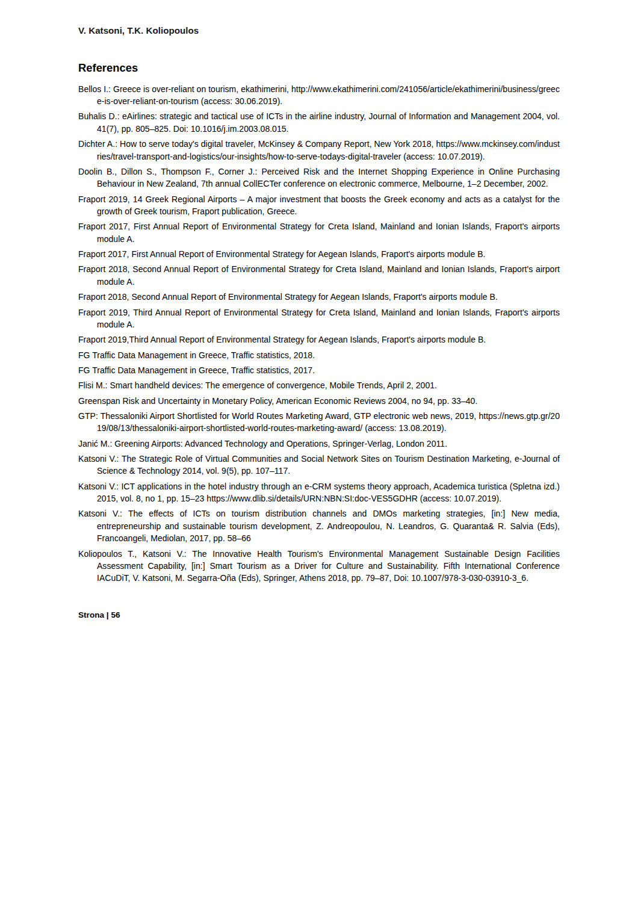V. Katsoni, T.K. Koliopoulos
References
Bellos I.: Greece is over-reliant on tourism, ekathimerini, http://www.ekathimerini.com/241056/article/ekathimerini/business/greece-is-over-reliant-on-tourism (access: 30.06.2019).
Buhalis D.: eAirlines: strategic and tactical use of ICTs in the airline industry, Journal of Information and Management 2004, vol. 41(7), pp. 805–825. Doi: 10.1016/j.im.2003.08.015.
Dichter A.: How to serve today's digital traveler, McKinsey & Company Report, New York 2018, https://www.mckinsey.com/industries/travel-transport-and-logistics/our-insights/how-to-serve-todays-digital-traveler (access: 10.07.2019).
Doolin B., Dillon S., Thompson F., Corner J.: Perceived Risk and the Internet Shopping Experience in Online Purchasing Behaviour in New Zealand, 7th annual CollECTer conference on electronic commerce, Melbourne, 1–2 December, 2002.
Fraport 2019, 14 Greek Regional Airports – A major investment that boosts the Greek economy and acts as a catalyst for the growth of Greek tourism, Fraport publication, Greece.
Fraport 2017, First Annual Report of Environmental Strategy for Creta Island, Mainland and Ionian Islands, Fraport's airports module A.
Fraport 2017, First Annual Report of Environmental Strategy for Aegean Islands, Fraport's airports module B.
Fraport 2018, Second Annual Report of Environmental Strategy for Creta Island, Mainland and Ionian Islands, Fraport's airport module A.
Fraport 2018, Second Annual Report of Environmental Strategy for Aegean Islands, Fraport's airports module B.
Fraport 2019, Third Annual Report of Environmental Strategy for Creta Island, Mainland and Ionian Islands, Fraport's airports module A.
Fraport 2019,Third Annual Report of Environmental Strategy for Aegean Islands, Fraport's airports module B.
FG Traffic Data Management in Greece, Traffic statistics, 2018.
FG Traffic Data Management in Greece, Traffic statistics, 2017.
Flisi M.: Smart handheld devices: The emergence of convergence, Mobile Trends, April 2, 2001.
Greenspan Risk and Uncertainty in Monetary Policy, American Economic Reviews 2004, no 94, pp. 33–40.
GTP: Thessaloniki Airport Shortlisted for World Routes Marketing Award, GTP electronic web news, 2019, https://news.gtp.gr/2019/08/13/thessaloniki-airport-shortlisted-world-routes-marketing-award/ (access: 13.08.2019).
Janić M.: Greening Airports: Advanced Technology and Operations, Springer-Verlag, London 2011.
Katsoni V.: The Strategic Role of Virtual Communities and Social Network Sites on Tourism Destination Marketing, e-Journal of Science & Technology 2014, vol. 9(5), pp. 107–117.
Katsoni V.: ICT applications in the hotel industry through an e-CRM systems theory approach, Academica turistica (Spletna izd.) 2015, vol. 8, no 1, pp. 15–23 https://www.dlib.si/details/URN:NBN:SI:doc-VES5GDHR (access: 10.07.2019).
Katsoni V.: The effects of ICTs on tourism distribution channels and DMOs marketing strategies, [in:] New media, entrepreneurship and sustainable tourism development, Z. Andreopoulou, N. Leandros, G. Quaranta& R. Salvia (Eds), Francoangeli, Mediolan, 2017, pp. 58–66
Koliopoulos T., Katsoni V.: The Innovative Health Tourism's Environmental Management Sustainable Design Facilities Assessment Capability, [in:] Smart Tourism as a Driver for Culture and Sustainability. Fifth International Conference IACuDiT, V. Katsoni, M. Segarra-Oña (Eds), Springer, Athens 2018, pp. 79–87, Doi: 10.1007/978-3-030-03910-3_6.
Strona | 56